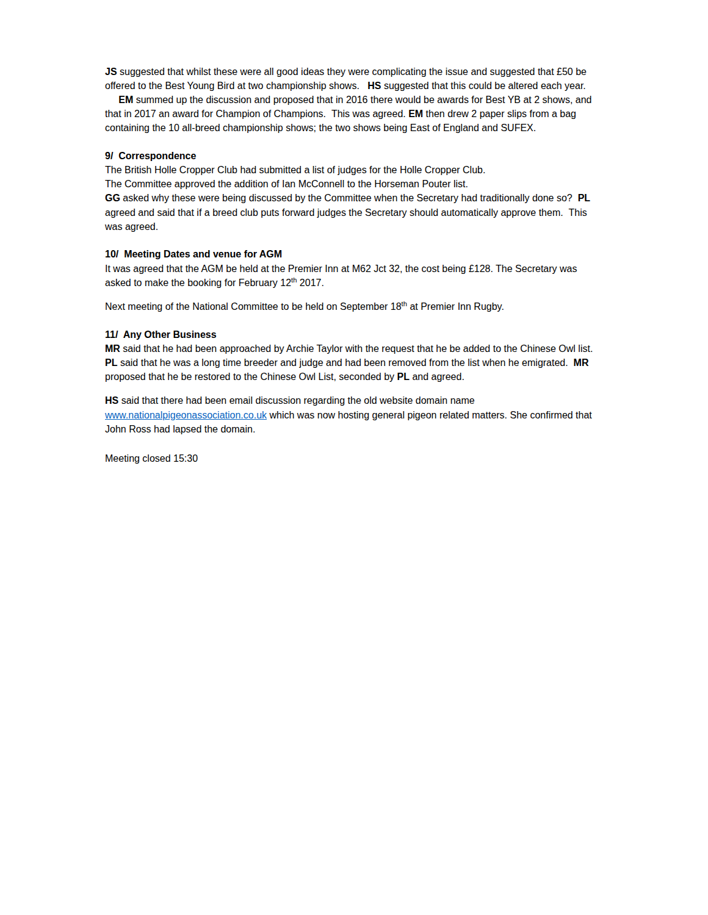JS suggested that whilst these were all good ideas they were complicating the issue and suggested that £50 be offered to the Best Young Bird at two championship shows. HS suggested that this could be altered each year. EM summed up the discussion and proposed that in 2016 there would be awards for Best YB at 2 shows, and that in 2017 an award for Champion of Champions. This was agreed. EM then drew 2 paper slips from a bag containing the 10 all-breed championship shows; the two shows being East of England and SUFEX.
9/ Correspondence
The British Holle Cropper Club had submitted a list of judges for the Holle Cropper Club.
The Committee approved the addition of Ian McConnell to the Horseman Pouter list.
GG asked why these were being discussed by the Committee when the Secretary had traditionally done so? PL agreed and said that if a breed club puts forward judges the Secretary should automatically approve them. This was agreed.
10/ Meeting Dates and venue for AGM
It was agreed that the AGM be held at the Premier Inn at M62 Jct 32, the cost being £128. The Secretary was asked to make the booking for February 12th 2017.
Next meeting of the National Committee to be held on September 18th at Premier Inn Rugby.
11/ Any Other Business
MR said that he had been approached by Archie Taylor with the request that he be added to the Chinese Owl list. PL said that he was a long time breeder and judge and had been removed from the list when he emigrated. MR proposed that he be restored to the Chinese Owl List, seconded by PL and agreed.
HS said that there had been email discussion regarding the old website domain name www.nationalpigeonassociation.co.uk which was now hosting general pigeon related matters. She confirmed that John Ross had lapsed the domain.
Meeting closed 15:30